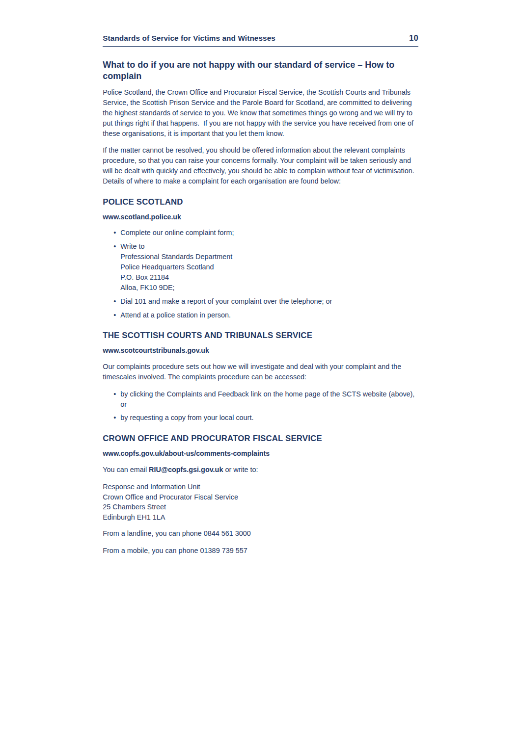Standards of Service for Victims and Witnesses 10
What to do if you are not happy with our standard of service – How to complain
Police Scotland, the Crown Office and Procurator Fiscal Service, the Scottish Courts and Tribunals Service, the Scottish Prison Service and the Parole Board for Scotland, are committed to delivering the highest standards of service to you. We know that sometimes things go wrong and we will try to put things right if that happens. If you are not happy with the service you have received from one of these organisations, it is important that you let them know.
If the matter cannot be resolved, you should be offered information about the relevant complaints procedure, so that you can raise your concerns formally. Your complaint will be taken seriously and will be dealt with quickly and effectively, you should be able to complain without fear of victimisation. Details of where to make a complaint for each organisation are found below:
Police Scotland
www.scotland.police.uk
Complete our online complaint form;
Write to
Professional Standards Department
Police Headquarters Scotland
P.O. Box 21184
Alloa, FK10 9DE;
Dial 101 and make a report of your complaint over the telephone; or
Attend at a police station in person.
The Scottish Courts and Tribunals Service
www.scotcourtstribunals.gov.uk
Our complaints procedure sets out how we will investigate and deal with your complaint and the timescales involved. The complaints procedure can be accessed:
by clicking the Complaints and Feedback link on the home page of the SCTS website (above), or
by requesting a copy from your local court.
Crown Office and Procurator Fiscal Service
www.copfs.gov.uk/about-us/comments-complaints
You can email RIU@copfs.gsi.gov.uk or write to:
Response and Information Unit
Crown Office and Procurator Fiscal Service
25 Chambers Street
Edinburgh EH1 1LA
From a landline, you can phone 0844 561 3000
From a mobile, you can phone 01389 739 557